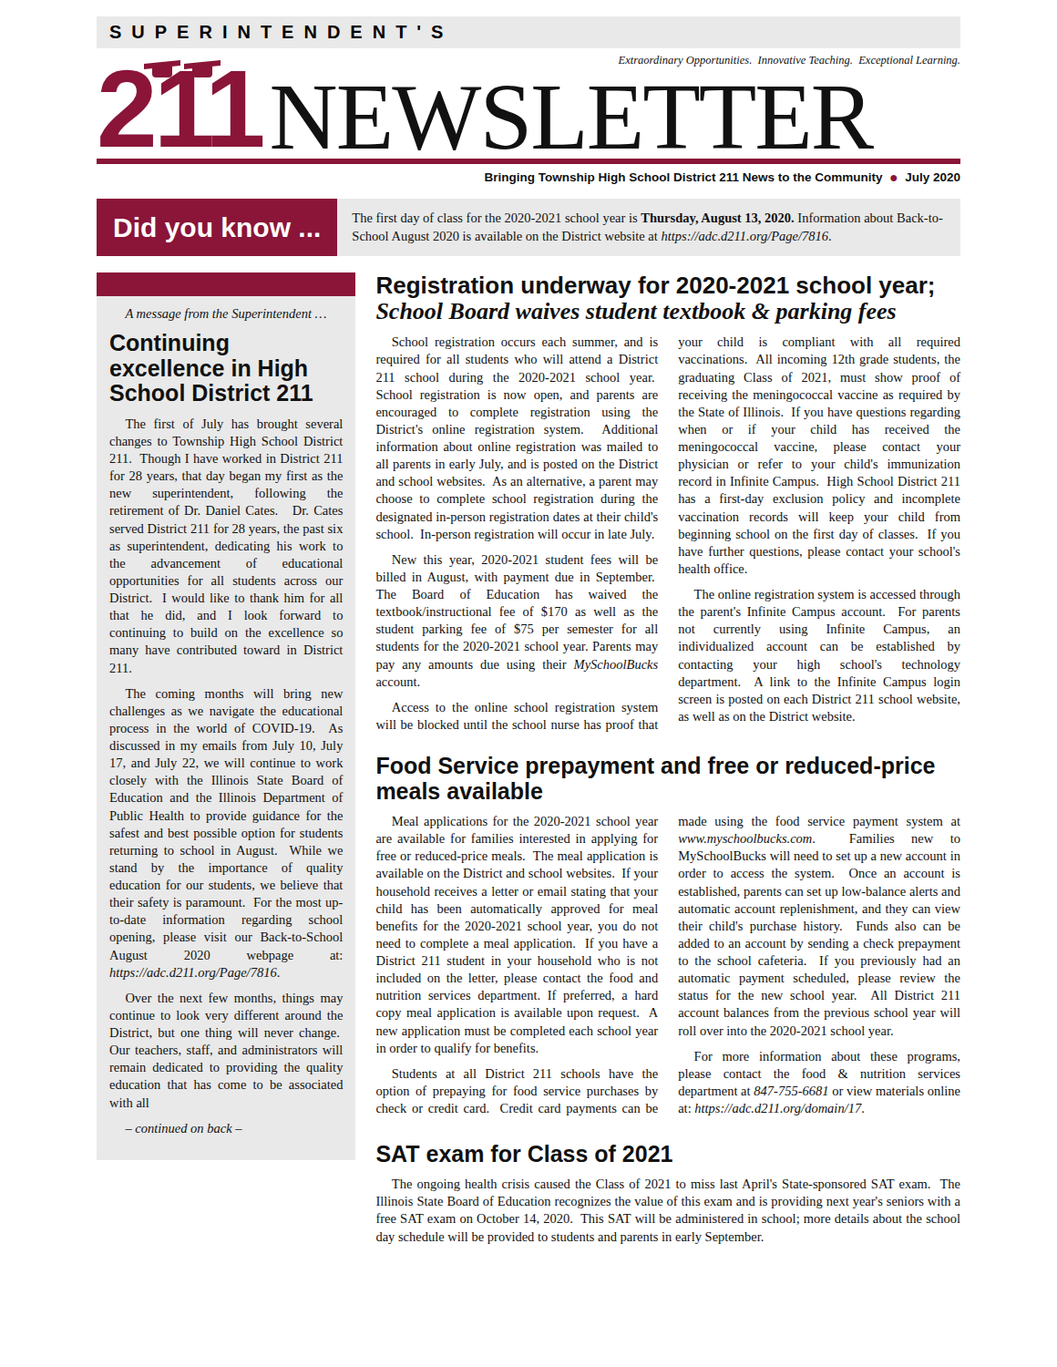SUPERINTENDENT'S
Extraordinary Opportunities. Innovative Teaching. Exceptional Learning.
211
NEWSLETTER
Bringing Township High School District 211 News to the Community ● July 2020
Did you know ...
The first day of class for the 2020-2021 school year is Thursday, August 13, 2020. Information about Back-to-School August 2020 is available on the District website at https://adc.d211.org/Page/7816.
A message from the Superintendent …
Continuing excellence in High School District 211
The first of July has brought several changes to Township High School District 211. Though I have worked in District 211 for 28 years, that day began my first as the new superintendent, following the retirement of Dr. Daniel Cates. Dr. Cates served District 211 for 28 years, the past six as superintendent, dedicating his work to the advancement of educational opportunities for all students across our District. I would like to thank him for all that he did, and I look forward to continuing to build on the excellence so many have contributed toward in District 211.
The coming months will bring new challenges as we navigate the educational process in the world of COVID-19. As discussed in my emails from July 10, July 17, and July 22, we will continue to work closely with the Illinois State Board of Education and the Illinois Department of Public Health to provide guidance for the safest and best possible option for students returning to school in August. While we stand by the importance of quality education for our students, we believe that their safety is paramount. For the most up-to-date information regarding school opening, please visit our Back-to-School August 2020 webpage at: https://adc.d211.org/Page/7816.
Over the next few months, things may continue to look very different around the District, but one thing will never change. Our teachers, staff, and administrators will remain dedicated to providing the quality education that has come to be associated with all
– continued on back –
Registration underway for 2020-2021 school year;
School Board waives student textbook & parking fees
School registration occurs each summer, and is required for all students who will attend a District 211 school during the 2020-2021 school year. School registration is now open, and parents are encouraged to complete registration using the District's online registration system. Additional information about online registration was mailed to all parents in early July, and is posted on the District and school websites. As an alternative, a parent may choose to complete school registration during the designated in-person registration dates at their child's school. In-person registration will occur in late July.
New this year, 2020-2021 student fees will be billed in August, with payment due in September. The Board of Education has waived the textbook/instructional fee of $170 as well as the student parking fee of $75 per semester for all students for the 2020-2021 school year. Parents may pay any amounts due using their MySchoolBucks account.
Access to the online school registration system will be blocked until the school nurse has proof that your child is compliant with all required vaccinations. All incoming 12th grade students, the graduating Class of 2021, must show proof of receiving the meningococcal vaccine as required by the State of Illinois. If you have questions regarding when or if your child has received the meningococcal vaccine, please contact your physician or refer to your child's immunization record in Infinite Campus. High School District 211 has a first-day exclusion policy and incomplete vaccination records will keep your child from beginning school on the first day of classes. If you have further questions, please contact your school's health office.
The online registration system is accessed through the parent's Infinite Campus account. For parents not currently using Infinite Campus, an individualized account can be established by contacting your high school's technology department. A link to the Infinite Campus login screen is posted on each District 211 school website, as well as on the District website.
Food Service prepayment and free or reduced-price meals available
Meal applications for the 2020-2021 school year are available for families interested in applying for free or reduced-price meals. The meal application is available on the District and school websites. If your household receives a letter or email stating that your child has been automatically approved for meal benefits for the 2020-2021 school year, you do not need to complete a meal application. If you have a District 211 student in your household who is not included on the letter, please contact the food and nutrition services department. If preferred, a hard copy meal application is available upon request. A new application must be completed each school year in order to qualify for benefits.
Students at all District 211 schools have the option of prepaying for food service purchases by check or credit card. Credit card payments can be made using the food service payment system at www.myschoolbucks.com. Families new to MySchoolBucks will need to set up a new account in order to access the system. Once an account is established, parents can set up low-balance alerts and automatic account replenishment, and they can view their child's purchase history. Funds also can be added to an account by sending a check prepayment to the school cafeteria. If you previously had an automatic payment scheduled, please review the status for the new school year. All District 211 account balances from the previous school year will roll over into the 2020-2021 school year.
For more information about these programs, please contact the food & nutrition services department at 847-755-6681 or view materials online at: https://adc.d211.org/domain/17.
SAT exam for Class of 2021
The ongoing health crisis caused the Class of 2021 to miss last April's State-sponsored SAT exam. The Illinois State Board of Education recognizes the value of this exam and is providing next year's seniors with a free SAT exam on October 14, 2020. This SAT will be administered in school; more details about the school day schedule will be provided to students and parents in early September.